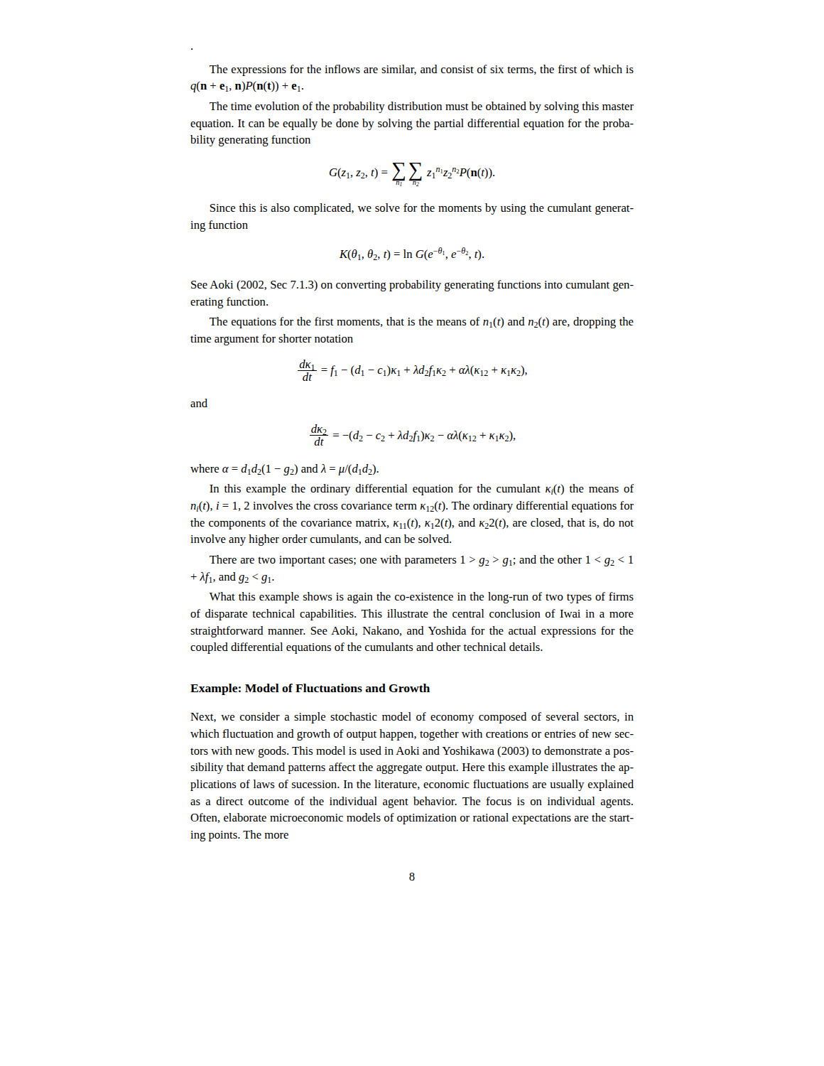.
The expressions for the inflows are similar, and consist of six terms, the first of which is q(n + e1, n)P(n(t)) + e1.
The time evolution of the probability distribution must be obtained by solving this master equation. It can be equally be done by solving the partial differential equation for the probability generating function
G(z1, z2, t) = ∑n1∑n2 z1n1z2n2P(n(t)).
Since this is also complicated, we solve for the moments by using the cumulant generating function
K(θ1, θ2, t) = ln G(e−θ1, e−θ2, t).
See Aoki (2002, Sec 7.1.3) on converting probability generating functions into cumulant generating function.
The equations for the first moments, that is the means of n1(t) and n2(t) are, dropping the time argument for shorter notation
dκ1 dt = f1 − (d1 − c1)κ1 + λd2f1κ2 + αλ(κ12 + κ1κ2),
and
dκ2 dt = −(d2 − c2 + λd2f1)κ2 − αλ(κ12 + κ1κ2),
where α = d1d2(1 − g2) and λ = μ/(d1d2).
In this example the ordinary differential equation for the cumulant κi(t) the means of ni(t), i = 1, 2 involves the cross covariance term κ12(t). The ordinary differential equations for the components of the covariance matrix, κ11(t), κ12(t), and κ22(t), are closed, that is, do not involve any higher order cumulants, and can be solved.
There are two important cases; one with parameters 1 > g2 > g1; and the other 1 < g2 < 1 + λf1, and g2 < g1.
What this example shows is again the co-existence in the long-run of two types of firms of disparate technical capabilities. This illustrate the central conclusion of Iwai in a more straightforward manner. See Aoki, Nakano, and Yoshida for the actual expressions for the coupled differential equations of the cumulants and other technical details.
Example: Model of Fluctuations and Growth
Next, we consider a simple stochastic model of economy composed of several sectors, in which fluctuation and growth of output happen, together with creations or entries of new sectors with new goods. This model is used in Aoki and Yoshikawa (2003) to demonstrate a possibility that demand patterns affect the aggregate output. Here this example illustrates the applications of laws of sucession. In the literature, economic fluctuations are usually explained as a direct outcome of the individual agent behavior. The focus is on individual agents. Often, elaborate microeconomic models of optimization or rational expectations are the starting points. The more
8